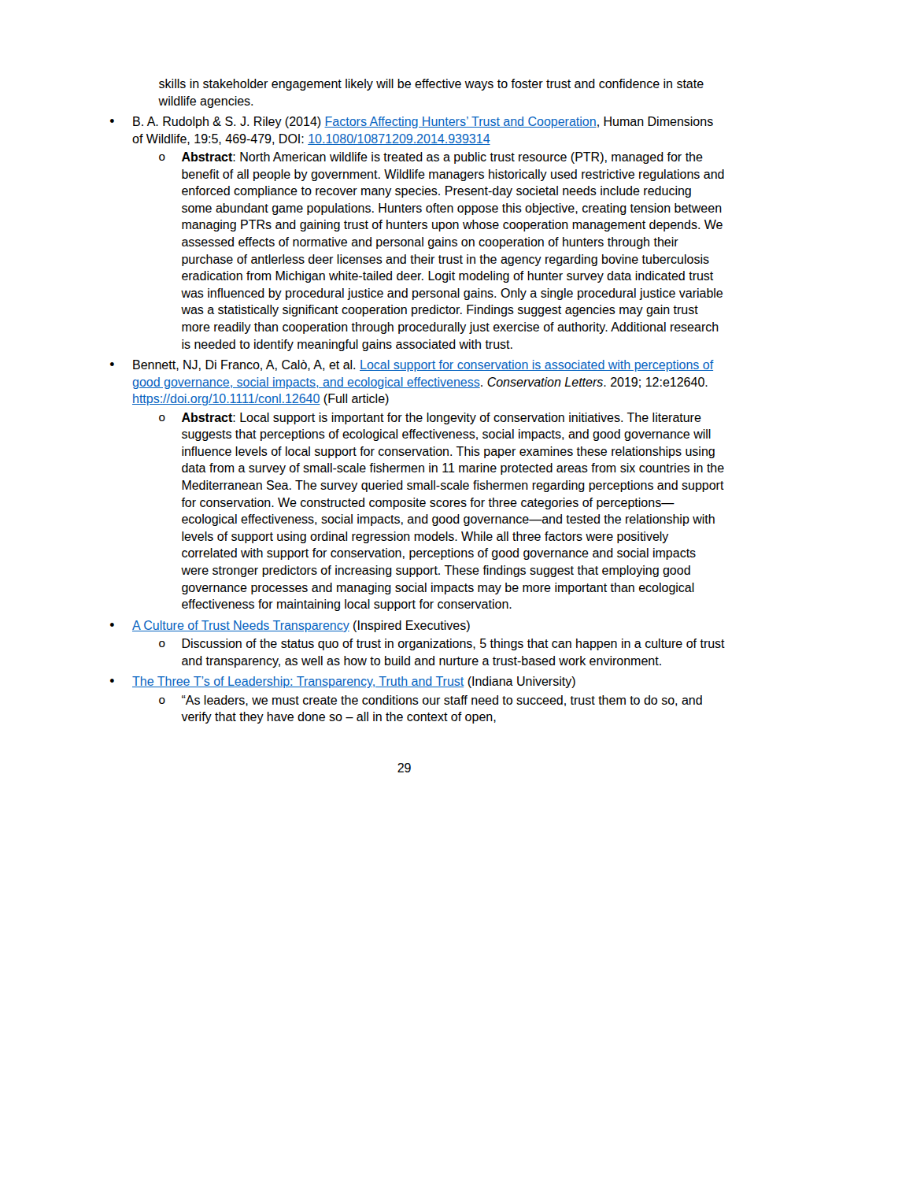skills in stakeholder engagement likely will be effective ways to foster trust and confidence in state wildlife agencies.
B. A. Rudolph & S. J. Riley (2014) Factors Affecting Hunters’ Trust and Cooperation, Human Dimensions of Wildlife, 19:5, 469-479, DOI: 10.1080/10871209.2014.939314
Abstract: North American wildlife is treated as a public trust resource (PTR), managed for the benefit of all people by government. Wildlife managers historically used restrictive regulations and enforced compliance to recover many species. Present-day societal needs include reducing some abundant game populations. Hunters often oppose this objective, creating tension between managing PTRs and gaining trust of hunters upon whose cooperation management depends. We assessed effects of normative and personal gains on cooperation of hunters through their purchase of antlerless deer licenses and their trust in the agency regarding bovine tuberculosis eradication from Michigan white-tailed deer. Logit modeling of hunter survey data indicated trust was influenced by procedural justice and personal gains. Only a single procedural justice variable was a statistically significant cooperation predictor. Findings suggest agencies may gain trust more readily than cooperation through procedurally just exercise of authority. Additional research is needed to identify meaningful gains associated with trust.
Bennett, NJ, Di Franco, A, Calò, A, et al. Local support for conservation is associated with perceptions of good governance, social impacts, and ecological effectiveness. Conservation Letters. 2019; 12:e12640. https://doi.org/10.1111/conl.12640 (Full article)
Abstract: Local support is important for the longevity of conservation initiatives. The literature suggests that perceptions of ecological effectiveness, social impacts, and good governance will influence levels of local support for conservation. This paper examines these relationships using data from a survey of small-scale fishermen in 11 marine protected areas from six countries in the Mediterranean Sea. The survey queried small-scale fishermen regarding perceptions and support for conservation. We constructed composite scores for three categories of perceptions—ecological effectiveness, social impacts, and good governance—and tested the relationship with levels of support using ordinal regression models. While all three factors were positively correlated with support for conservation, perceptions of good governance and social impacts were stronger predictors of increasing support. These findings suggest that employing good governance processes and managing social impacts may be more important than ecological effectiveness for maintaining local support for conservation.
A Culture of Trust Needs Transparency (Inspired Executives)
Discussion of the status quo of trust in organizations, 5 things that can happen in a culture of trust and transparency, as well as how to build and nurture a trust-based work environment.
The Three T’s of Leadership: Transparency, Truth and Trust (Indiana University)
“As leaders, we must create the conditions our staff need to succeed, trust them to do so, and verify that they have done so – all in the context of open,
29